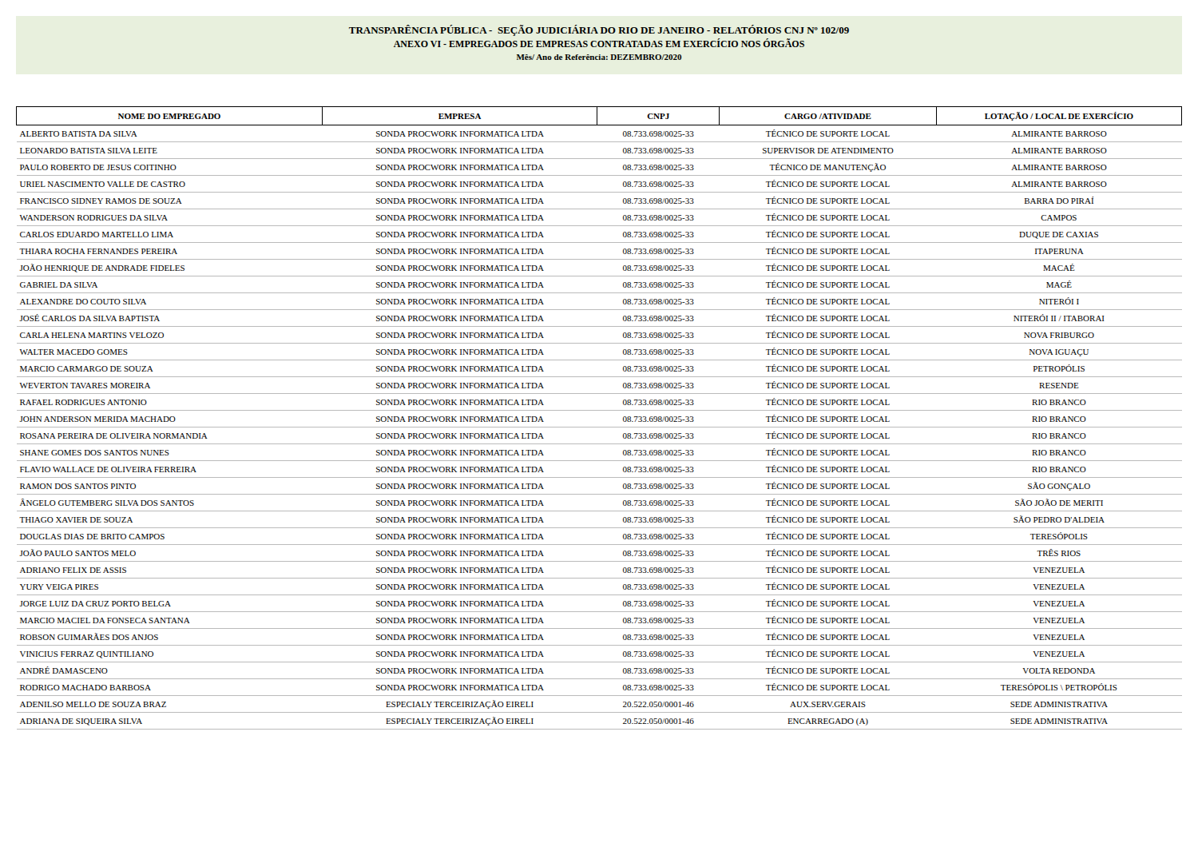TRANSPARÊNCIA PÚBLICA - SEÇÃO JUDICIÁRIA DO RIO DE JANEIRO - RELATÓRIOS CNJ Nº 102/09
ANEXO VI - EMPREGADOS DE EMPRESAS CONTRATADAS EM EXERCÍCIO NOS ÓRGÃOS
Mês/ Ano de Referência: DEZEMBRO/2020
| NOME DO EMPREGADO | EMPRESA | CNPJ | CARGO /ATIVIDADE | LOTAÇÃO / LOCAL DE EXERCÍCIO |
| --- | --- | --- | --- | --- |
| ALBERTO BATISTA DA SILVA | SONDA PROCWORK INFORMATICA LTDA | 08.733.698/0025-33 | TÉCNICO DE SUPORTE LOCAL | ALMIRANTE BARROSO |
| LEONARDO BATISTA SILVA LEITE | SONDA PROCWORK INFORMATICA LTDA | 08.733.698/0025-33 | SUPERVISOR DE ATENDIMENTO | ALMIRANTE BARROSO |
| PAULO ROBERTO DE JESUS COITINHO | SONDA PROCWORK INFORMATICA LTDA | 08.733.698/0025-33 | TÉCNICO DE MANUTENÇÃO | ALMIRANTE BARROSO |
| URIEL NASCIMENTO VALLE DE CASTRO | SONDA PROCWORK INFORMATICA LTDA | 08.733.698/0025-33 | TÉCNICO DE SUPORTE LOCAL | ALMIRANTE BARROSO |
| FRANCISCO SIDNEY RAMOS DE SOUZA | SONDA PROCWORK INFORMATICA LTDA | 08.733.698/0025-33 | TÉCNICO DE SUPORTE LOCAL | BARRA DO PIRAÍ |
| WANDERSON RODRIGUES DA SILVA | SONDA PROCWORK INFORMATICA LTDA | 08.733.698/0025-33 | TÉCNICO DE SUPORTE LOCAL | CAMPOS |
| CARLOS EDUARDO MARTELLO LIMA | SONDA PROCWORK INFORMATICA LTDA | 08.733.698/0025-33 | TÉCNICO DE SUPORTE LOCAL | DUQUE DE CAXIAS |
| THIARA ROCHA FERNANDES PEREIRA | SONDA PROCWORK INFORMATICA LTDA | 08.733.698/0025-33 | TÉCNICO DE SUPORTE LOCAL | ITAPERUNA |
| JOÃO HENRIQUE DE ANDRADE FIDELES | SONDA PROCWORK INFORMATICA LTDA | 08.733.698/0025-33 | TÉCNICO DE SUPORTE LOCAL | MACAÉ |
| GABRIEL DA SILVA | SONDA PROCWORK INFORMATICA LTDA | 08.733.698/0025-33 | TÉCNICO DE SUPORTE LOCAL | MAGÉ |
| ALEXANDRE DO COUTO SILVA | SONDA PROCWORK INFORMATICA LTDA | 08.733.698/0025-33 | TÉCNICO DE SUPORTE LOCAL | NITERÓI I |
| JOSÉ CARLOS DA SILVA BAPTISTA | SONDA PROCWORK INFORMATICA LTDA | 08.733.698/0025-33 | TÉCNICO DE SUPORTE LOCAL | NITERÓI II / ITABORAI |
| CARLA HELENA MARTINS VELOZO | SONDA PROCWORK INFORMATICA LTDA | 08.733.698/0025-33 | TÉCNICO DE SUPORTE LOCAL | NOVA FRIBURGO |
| WALTER MACEDO GOMES | SONDA PROCWORK INFORMATICA LTDA | 08.733.698/0025-33 | TÉCNICO DE SUPORTE LOCAL | NOVA IGUAÇU |
| MARCIO CARMARGO DE SOUZA | SONDA PROCWORK INFORMATICA LTDA | 08.733.698/0025-33 | TÉCNICO DE SUPORTE LOCAL | PETROPÓLIS |
| WEVERTON TAVARES MOREIRA | SONDA PROCWORK INFORMATICA LTDA | 08.733.698/0025-33 | TÉCNICO DE SUPORTE LOCAL | RESENDE |
| RAFAEL RODRIGUES ANTONIO | SONDA PROCWORK INFORMATICA LTDA | 08.733.698/0025-33 | TÉCNICO DE SUPORTE LOCAL | RIO BRANCO |
| JOHN ANDERSON MERIDA MACHADO | SONDA PROCWORK INFORMATICA LTDA | 08.733.698/0025-33 | TÉCNICO DE SUPORTE LOCAL | RIO BRANCO |
| ROSANA PEREIRA DE OLIVEIRA NORMANDIA | SONDA PROCWORK INFORMATICA LTDA | 08.733.698/0025-33 | TÉCNICO DE SUPORTE LOCAL | RIO BRANCO |
| SHANE GOMES DOS SANTOS NUNES | SONDA PROCWORK INFORMATICA LTDA | 08.733.698/0025-33 | TÉCNICO DE SUPORTE LOCAL | RIO BRANCO |
| FLAVIO WALLACE DE OLIVEIRA FERREIRA | SONDA PROCWORK INFORMATICA LTDA | 08.733.698/0025-33 | TÉCNICO DE SUPORTE LOCAL | RIO BRANCO |
| RAMON DOS SANTOS PINTO | SONDA PROCWORK INFORMATICA LTDA | 08.733.698/0025-33 | TÉCNICO DE SUPORTE LOCAL | SÃO GONÇALO |
| ÂNGELO GUTEMBERG SILVA DOS SANTOS | SONDA PROCWORK INFORMATICA LTDA | 08.733.698/0025-33 | TÉCNICO DE SUPORTE LOCAL | SÃO JOÃO DE MERITI |
| THIAGO XAVIER DE SOUZA | SONDA PROCWORK INFORMATICA LTDA | 08.733.698/0025-33 | TÉCNICO DE SUPORTE LOCAL | SÃO PEDRO D'ALDEIA |
| DOUGLAS DIAS DE BRITO CAMPOS | SONDA PROCWORK INFORMATICA LTDA | 08.733.698/0025-33 | TÉCNICO DE SUPORTE LOCAL | TERESÓPOLIS |
| JOÃO PAULO SANTOS MELO | SONDA PROCWORK INFORMATICA LTDA | 08.733.698/0025-33 | TÉCNICO DE SUPORTE LOCAL | TRÊS RIOS |
| ADRIANO FELIX DE ASSIS | SONDA PROCWORK INFORMATICA LTDA | 08.733.698/0025-33 | TÉCNICO DE SUPORTE LOCAL | VENEZUELA |
| YURY VEIGA PIRES | SONDA PROCWORK INFORMATICA LTDA | 08.733.698/0025-33 | TÉCNICO DE SUPORTE LOCAL | VENEZUELA |
| JORGE LUIZ DA CRUZ PORTO BELGA | SONDA PROCWORK INFORMATICA LTDA | 08.733.698/0025-33 | TÉCNICO DE SUPORTE LOCAL | VENEZUELA |
| MARCIO MACIEL DA FONSECA SANTANA | SONDA PROCWORK INFORMATICA LTDA | 08.733.698/0025-33 | TÉCNICO DE SUPORTE LOCAL | VENEZUELA |
| ROBSON GUIMARÃES DOS ANJOS | SONDA PROCWORK INFORMATICA LTDA | 08.733.698/0025-33 | TÉCNICO DE SUPORTE LOCAL | VENEZUELA |
| VINICIUS FERRAZ QUINTILIANO | SONDA PROCWORK INFORMATICA LTDA | 08.733.698/0025-33 | TÉCNICO DE SUPORTE LOCAL | VENEZUELA |
| ANDRÉ DAMASCENO | SONDA PROCWORK INFORMATICA LTDA | 08.733.698/0025-33 | TÉCNICO DE SUPORTE LOCAL | VOLTA REDONDA |
| RODRIGO MACHADO BARBOSA | SONDA PROCWORK INFORMATICA LTDA | 08.733.698/0025-33 | TÉCNICO DE SUPORTE LOCAL | TERESÓPOLIS \ PETROPÓLIS |
| ADENILSO MELLO DE SOUZA BRAZ | ESPECIALY TERCEIRIZAÇÃO EIRELI | 20.522.050/0001-46 | AUX.SERV.GERAIS | SEDE ADMINISTRATIVA |
| ADRIANA DE SIQUEIRA SILVA | ESPECIALY TERCEIRIZAÇÃO EIRELI | 20.522.050/0001-46 | ENCARREGADO (A) | SEDE ADMINISTRATIVA |